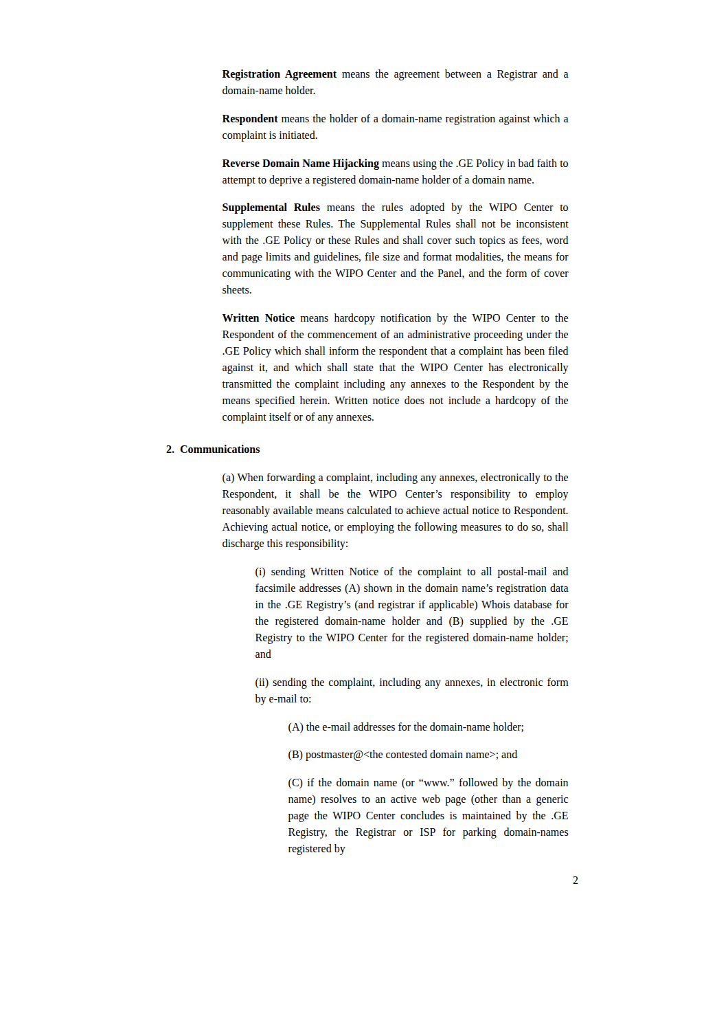Registration Agreement means the agreement between a Registrar and a domain-name holder.
Respondent means the holder of a domain-name registration against which a complaint is initiated.
Reverse Domain Name Hijacking means using the .GE Policy in bad faith to attempt to deprive a registered domain-name holder of a domain name.
Supplemental Rules means the rules adopted by the WIPO Center to supplement these Rules. The Supplemental Rules shall not be inconsistent with the .GE Policy or these Rules and shall cover such topics as fees, word and page limits and guidelines, file size and format modalities, the means for communicating with the WIPO Center and the Panel, and the form of cover sheets.
Written Notice means hardcopy notification by the WIPO Center to the Respondent of the commencement of an administrative proceeding under the .GE Policy which shall inform the respondent that a complaint has been filed against it, and which shall state that the WIPO Center has electronically transmitted the complaint including any annexes to the Respondent by the means specified herein. Written notice does not include a hardcopy of the complaint itself or of any annexes.
2. Communications
(a) When forwarding a complaint, including any annexes, electronically to the Respondent, it shall be the WIPO Center’s responsibility to employ reasonably available means calculated to achieve actual notice to Respondent. Achieving actual notice, or employing the following measures to do so, shall discharge this responsibility:
(i) sending Written Notice of the complaint to all postal-mail and facsimile addresses (A) shown in the domain name’s registration data in the .GE Registry’s (and registrar if applicable) Whois database for the registered domain-name holder and (B) supplied by the .GE Registry to the WIPO Center for the registered domain-name holder; and
(ii) sending the complaint, including any annexes, in electronic form by e-mail to:
(A) the e-mail addresses for the domain-name holder;
(B) postmaster@<the contested domain name>; and
(C) if the domain name (or “www.” followed by the domain name) resolves to an active web page (other than a generic page the WIPO Center concludes is maintained by the .GE Registry, the Registrar or ISP for parking domain-names registered by
2